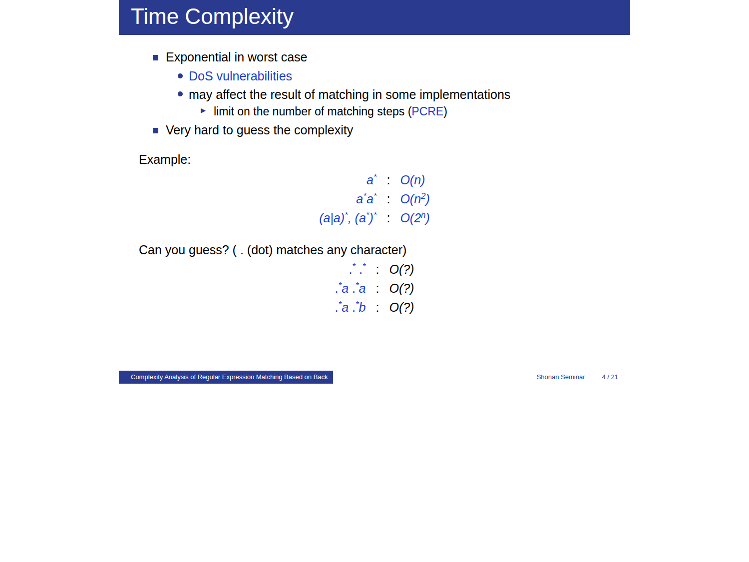Time Complexity
Exponential in worst case
DoS vulnerabilities
may affect the result of matching in some implementations
limit on the number of matching steps (PCRE)
Very hard to guess the complexity
Example:
| a * | : | O(n) |
| a * a * | : | O(n 2 ) |
| (a/a) * , (a * ) * | : | O(2 n ) |
Can you guess? ( . (dot) matches any character)
| . * . * | : | O(?) |
| . * a . * a | : | O(?) |
| . * a . * b | : | O(?) |
Complexity Analysis of Regular Expression Matching Based on Back
Shonan Seminar 4 / 21